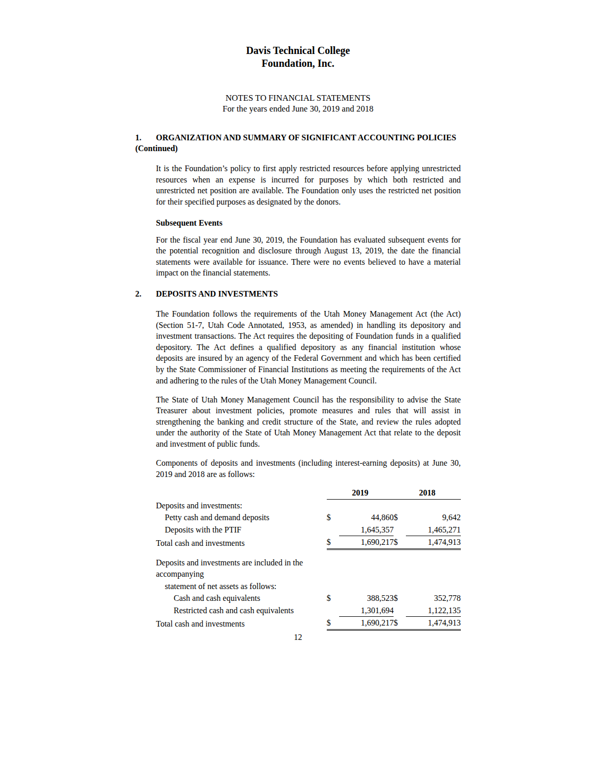Davis Technical College
Foundation, Inc.
NOTES TO FINANCIAL STATEMENTS
For the years ended June 30, 2019 and 2018
1. ORGANIZATION AND SUMMARY OF SIGNIFICANT ACCOUNTING POLICIES (Continued)
It is the Foundation’s policy to first apply restricted resources before applying unrestricted resources when an expense is incurred for purposes by which both restricted and unrestricted net position are available. The Foundation only uses the restricted net position for their specified purposes as designated by the donors.
Subsequent Events
For the fiscal year end June 30, 2019, the Foundation has evaluated subsequent events for the potential recognition and disclosure through August 13, 2019, the date the financial statements were available for issuance. There were no events believed to have a material impact on the financial statements.
2. DEPOSITS AND INVESTMENTS
The Foundation follows the requirements of the Utah Money Management Act (the Act) (Section 51-7, Utah Code Annotated, 1953, as amended) in handling its depository and investment transactions. The Act requires the depositing of Foundation funds in a qualified depository. The Act defines a qualified depository as any financial institution whose deposits are insured by an agency of the Federal Government and which has been certified by the State Commissioner of Financial Institutions as meeting the requirements of the Act and adhering to the rules of the Utah Money Management Council.
The State of Utah Money Management Council has the responsibility to advise the State Treasurer about investment policies, promote measures and rules that will assist in strengthening the banking and credit structure of the State, and review the rules adopted under the authority of the State of Utah Money Management Act that relate to the deposit and investment of public funds.
Components of deposits and investments (including interest-earning deposits) at June 30, 2019 and 2018 are as follows:
| | 2019 | 2018 |
| --- | --- | --- |
| Deposits and investments: | | | | |
| Petty cash and demand deposits | $ | 44,860 | $ | 9,642 |
| Deposits with the PTIF | | 1,645,357 | | 1,465,271 |
| Total cash and investments | $ | 1,690,217 | $ | 1,474,913 |
| Deposits and investments are included in the accompanying | | | | |
| statement of net assets as follows: | | | | |
| Cash and cash equivalents | $ | 388,523 | $ | 352,778 |
| Restricted cash and cash equivalents | | 1,301,694 | | 1,122,135 |
| Total cash and investments | $ | 1,690,217 | $ | 1,474,913 |
12